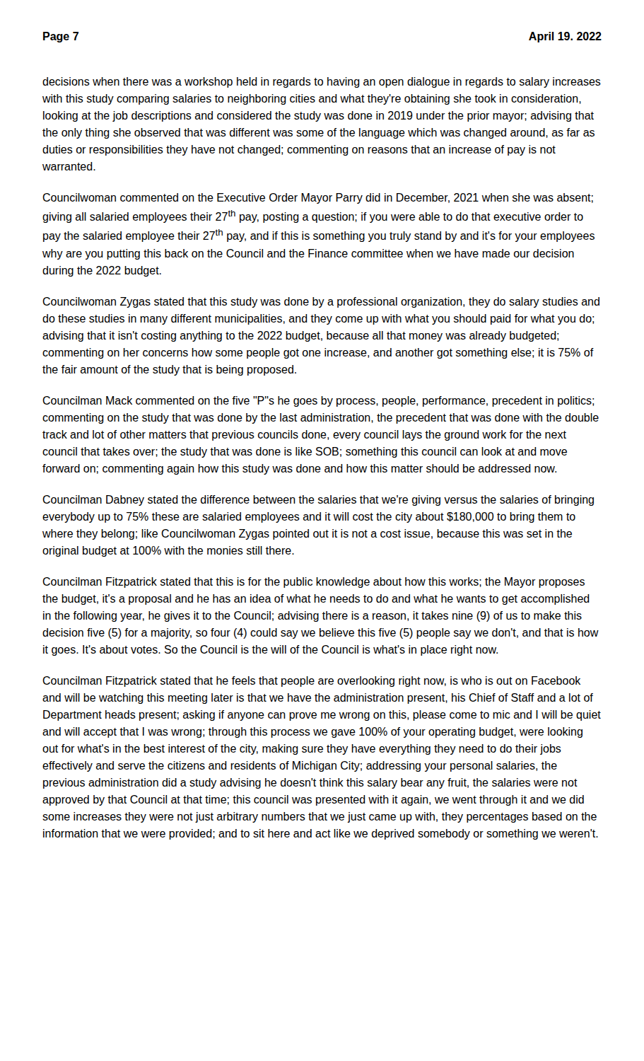Page 7
April 19. 2022
decisions when there was a workshop held in regards to having an open dialogue in regards to salary increases with this study comparing salaries to neighboring cities and what they're obtaining she took in consideration, looking at the job descriptions and considered the study was done in 2019 under the prior mayor; advising that the only thing she observed that was different was some of the language which was changed around, as far as duties or responsibilities they have not changed; commenting on reasons that an increase of pay is not warranted.
Councilwoman commented on the Executive Order Mayor Parry did in December, 2021 when she was absent; giving all salaried employees their 27th pay, posting a question; if you were able to do that executive order to pay the salaried employee their 27th pay, and if this is something you truly stand by and it's for your employees why are you putting this back on the Council and the Finance committee when we have made our decision during the 2022 budget.
Councilwoman Zygas stated that this study was done by a professional organization, they do salary studies and do these studies in many different municipalities, and they come up with what you should paid for what you do; advising that it isn't costing anything to the 2022 budget, because all that money was already budgeted; commenting on her concerns how some people got one increase, and another got something else; it is 75% of the fair amount of the study that is being proposed.
Councilman Mack commented on the five "P"s he goes by process, people, performance, precedent in politics; commenting on the study that was done by the last administration, the precedent that was done with the double track and lot of other matters that previous councils done, every council lays the ground work for the next council that takes over; the study that was done is like SOB; something this council can look at and move forward on; commenting again how this study was done and how this matter should be addressed now.
Councilman Dabney stated the difference between the salaries that we're giving versus the salaries of bringing everybody up to 75% these are salaried employees and it will cost the city about $180,000 to bring them to where they belong; like Councilwoman Zygas pointed out it is not a cost issue, because this was set in the original budget at 100% with the monies still there.
Councilman Fitzpatrick stated that this is for the public knowledge about how this works; the Mayor proposes the budget, it's a proposal and he has an idea of what he needs to do and what he wants to get accomplished in the following year, he gives it to the Council; advising there is a reason, it takes nine (9) of us to make this decision five (5) for a majority, so four (4) could say we believe this five (5) people say we don't, and that is how it goes. It's about votes. So the Council is the will of the Council is what's in place right now.
Councilman Fitzpatrick stated that he feels that people are overlooking right now, is who is out on Facebook and will be watching this meeting later is that we have the administration present, his Chief of Staff and a lot of Department heads present; asking if anyone can prove me wrong on this, please come to mic and I will be quiet and will accept that I was wrong; through this process we gave 100% of your operating budget, were looking out for what's in the best interest of the city, making sure they have everything they need to do their jobs effectively and serve the citizens and residents of Michigan City; addressing your personal salaries, the previous administration did a study advising he doesn't think this salary bear any fruit, the salaries were not approved by that Council at that time; this council was presented with it again, we went through it and we did some increases they were not just arbitrary numbers that we just came up with, they percentages based on the information that we were provided; and to sit here and act like we deprived somebody or something we weren't.